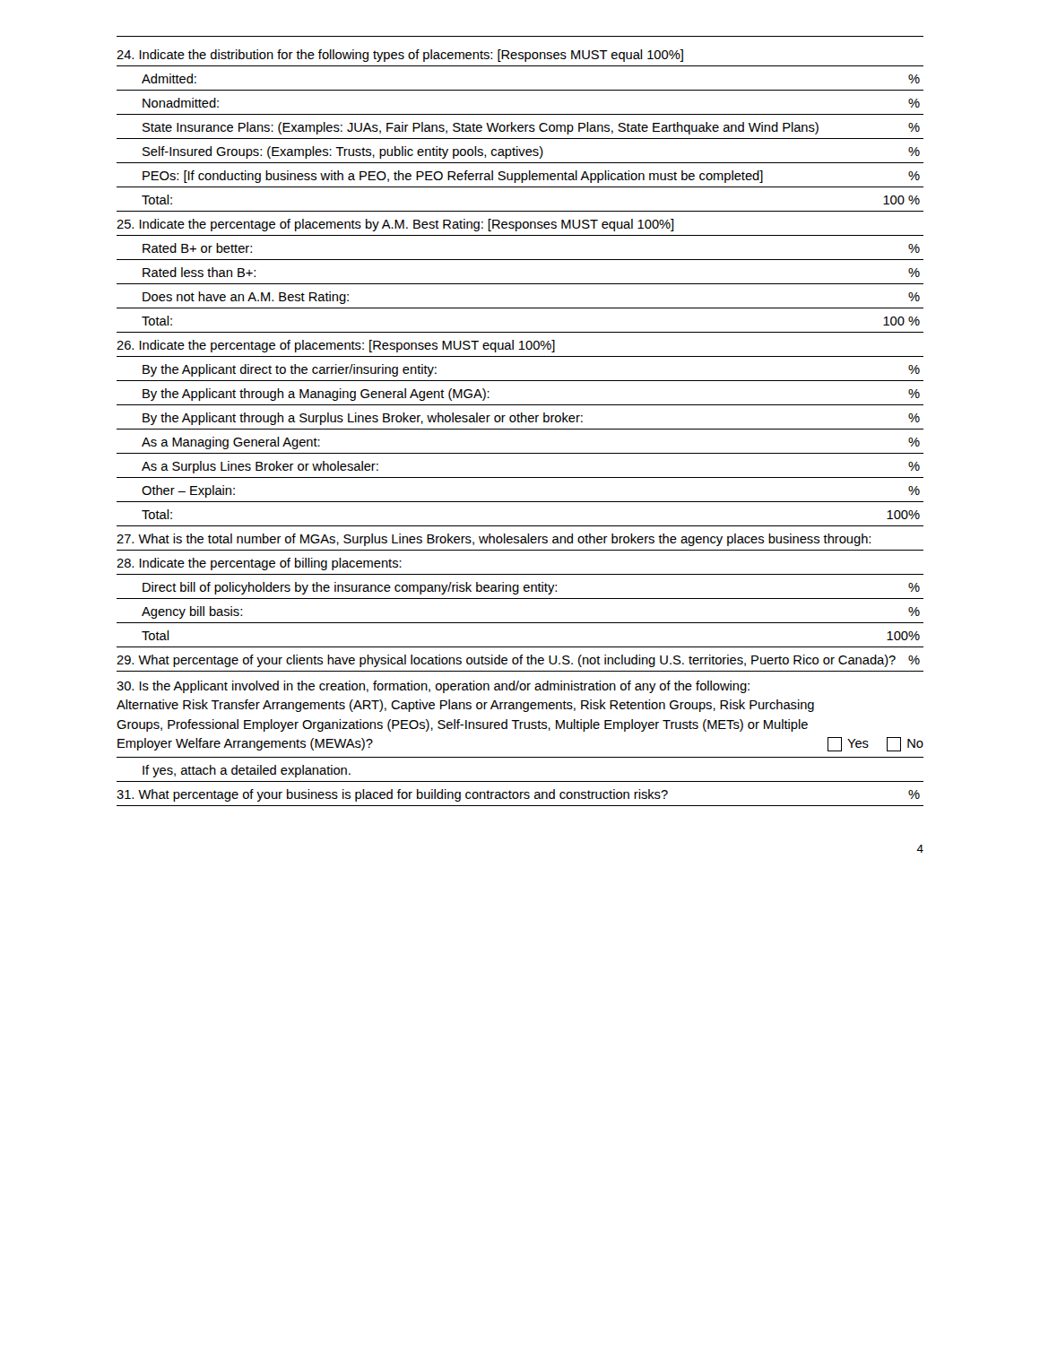24. Indicate the distribution for the following types of placements: [Responses MUST equal 100%]
Admitted: %
Nonadmitted: %
State Insurance Plans: (Examples: JUAs, Fair Plans, State Workers Comp Plans, State Earthquake and Wind Plans) %
Self-Insured Groups: (Examples: Trusts, public entity pools, captives) %
PEOs: [If conducting business with a PEO, the PEO Referral Supplemental Application must be completed] %
Total: 100 %
25. Indicate the percentage of placements by A.M. Best Rating: [Responses MUST equal 100%]
Rated B+ or better: %
Rated less than B+: %
Does not have an A.M. Best Rating: %
Total: 100 %
26. Indicate the percentage of placements: [Responses MUST equal 100%]
By the Applicant direct to the carrier/insuring entity: %
By the Applicant through a Managing General Agent (MGA): %
By the Applicant through a Surplus Lines Broker, wholesaler or other broker: %
As a Managing General Agent: %
As a Surplus Lines Broker or wholesaler: %
Other – Explain: %
Total: 100%
27. What is the total number of MGAs, Surplus Lines Brokers, wholesalers and other brokers the agency places business through:
28. Indicate the percentage of billing placements:
Direct bill of policyholders by the insurance company/risk bearing entity: %
Agency bill basis: %
Total 100%
29. What percentage of your clients have physical locations outside of the U.S. (not including U.S. territories, Puerto Rico or Canada)? %
30. Is the Applicant involved in the creation, formation, operation and/or administration of any of the following:
Alternative Risk Transfer Arrangements (ART), Captive Plans or Arrangements, Risk Retention Groups, Risk Purchasing
Groups, Professional Employer Organizations (PEOs), Self-Insured Trusts, Multiple Employer Trusts (METs) or Multiple
Employer Welfare Arrangements (MEWAs)? Yes No
If yes, attach a detailed explanation.
31. What percentage of your business is placed for building contractors and construction risks? %
4